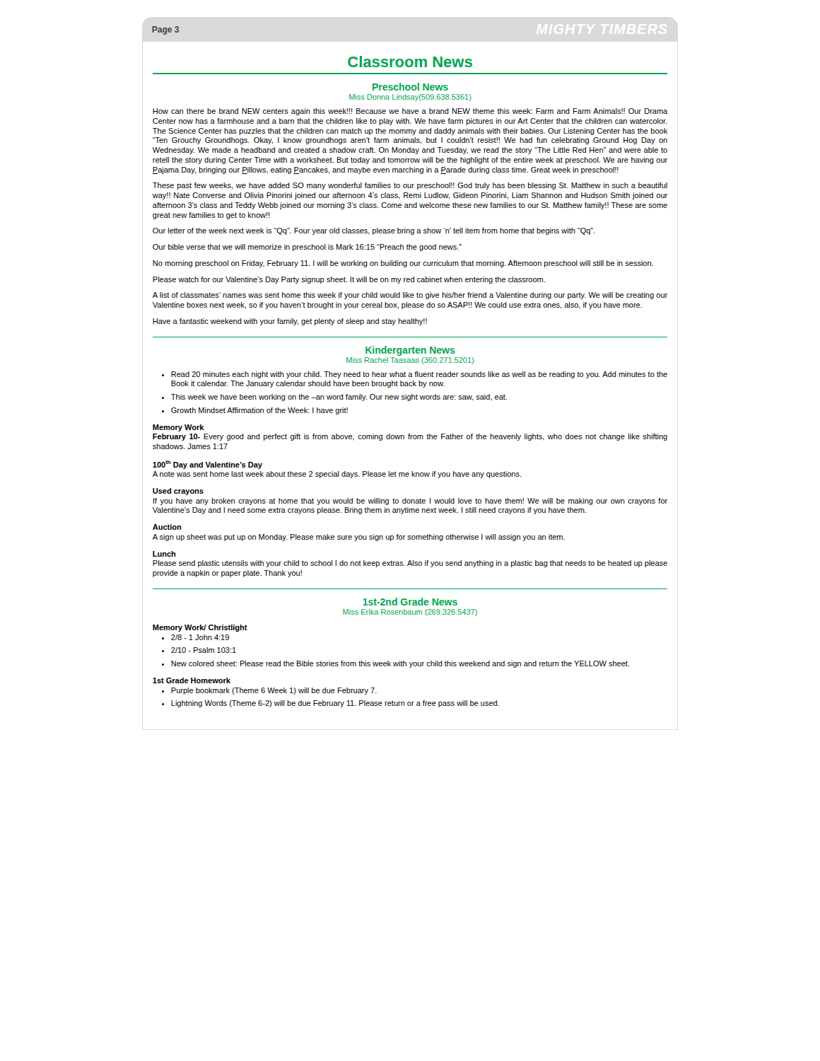Page 3 MIGHTY TIMBERS
Classroom News
Preschool News
Miss Donna Lindsay(509.638.5361)
How can there be brand NEW centers again this week!!! Because we have a brand NEW theme this week: Farm and Farm Animals!! Our Drama Center now has a farmhouse and a barn that the children like to play with. We have farm pictures in our Art Center that the children can watercolor. The Science Center has puzzles that the children can match up the mommy and daddy animals with their babies. Our Listening Center has the book “Ten Grouchy Groundhogs. Okay, I know groundhogs aren’t farm animals, but I couldn’t resist!! We had fun celebrating Ground Hog Day on Wednesday. We made a headband and created a shadow craft. On Monday and Tuesday, we read the story “The Little Red Hen” and were able to retell the story during Center Time with a worksheet. But today and tomorrow will be the highlight of the entire week at preschool. We are having our Pajama Day, bringing our Pillows, eating Pancakes, and maybe even marching in a Parade during class time. Great week in preschool!!
These past few weeks, we have added SO many wonderful families to our preschool!! God truly has been blessing St. Matthew in such a beautiful way!! Nate Converse and Olivia Pinorini joined our afternoon 4’s class, Remi Ludlow, Gideon Pinorini, Liam Shannon and Hudson Smith joined our afternoon 3’s class and Teddy Webb joined our morning 3’s class. Come and welcome these new families to our St. Matthew family!! These are some great new families to get to know!!
Our letter of the week next week is “Qq”. Four year old classes, please bring a show ‘n’ tell item from home that begins with “Qq”.
Our bible verse that we will memorize in preschool is Mark 16:15 “Preach the good news.”
No morning preschool on Friday, February 11. I will be working on building our curriculum that morning. Afternoon preschool will still be in session.
Please watch for our Valentine’s Day Party signup sheet. It will be on my red cabinet when entering the classroom.
A list of classmates’ names was sent home this week if your child would like to give his/her friend a Valentine during our party. We will be creating our Valentine boxes next week, so if you haven’t brought in your cereal box, please do so ASAP!! We could use extra ones, also, if you have more.
Have a fantastic weekend with your family, get plenty of sleep and stay healthy!!
Kindergarten News
Miss Rachel Taasaas (360.271.5201)
Read 20 minutes each night with your child. They need to hear what a fluent reader sounds like as well as be reading to you. Add minutes to the Book it calendar. The January calendar should have been brought back by now.
This week we have been working on the –an word family. Our new sight words are: saw, said, eat.
Growth Mindset Affirmation of the Week: I have grit!
Memory Work
February 10- Every good and perfect gift is from above, coming down from the Father of the heavenly lights, who does not change like shifting shadows. James 1:17
100th Day and Valentine’s Day
A note was sent home last week about these 2 special days. Please let me know if you have any questions.
Used crayons
If you have any broken crayons at home that you would be willing to donate I would love to have them! We will be making our own crayons for Valentine’s Day and I need some extra crayons please. Bring them in anytime next week. I still need crayons if you have them.
Auction
A sign up sheet was put up on Monday. Please make sure you sign up for something otherwise I will assign you an item.
Lunch
Please send plastic utensils with your child to school I do not keep extras. Also if you send anything in a plastic bag that needs to be heated up please provide a napkin or paper plate. Thank you!
1st-2nd Grade News
Miss Erika Rosenbaum (269.326.5437)
Memory Work/ Christlight
2/8 - 1 John 4:19
2/10 - Psalm 103:1
New colored sheet: Please read the Bible stories from this week with your child this weekend and sign and return the YELLOW sheet.
1st Grade Homework
Purple bookmark (Theme 6 Week 1) will be due February 7.
Lightning Words (Theme 6-2) will be due February 11. Please return or a free pass will be used.